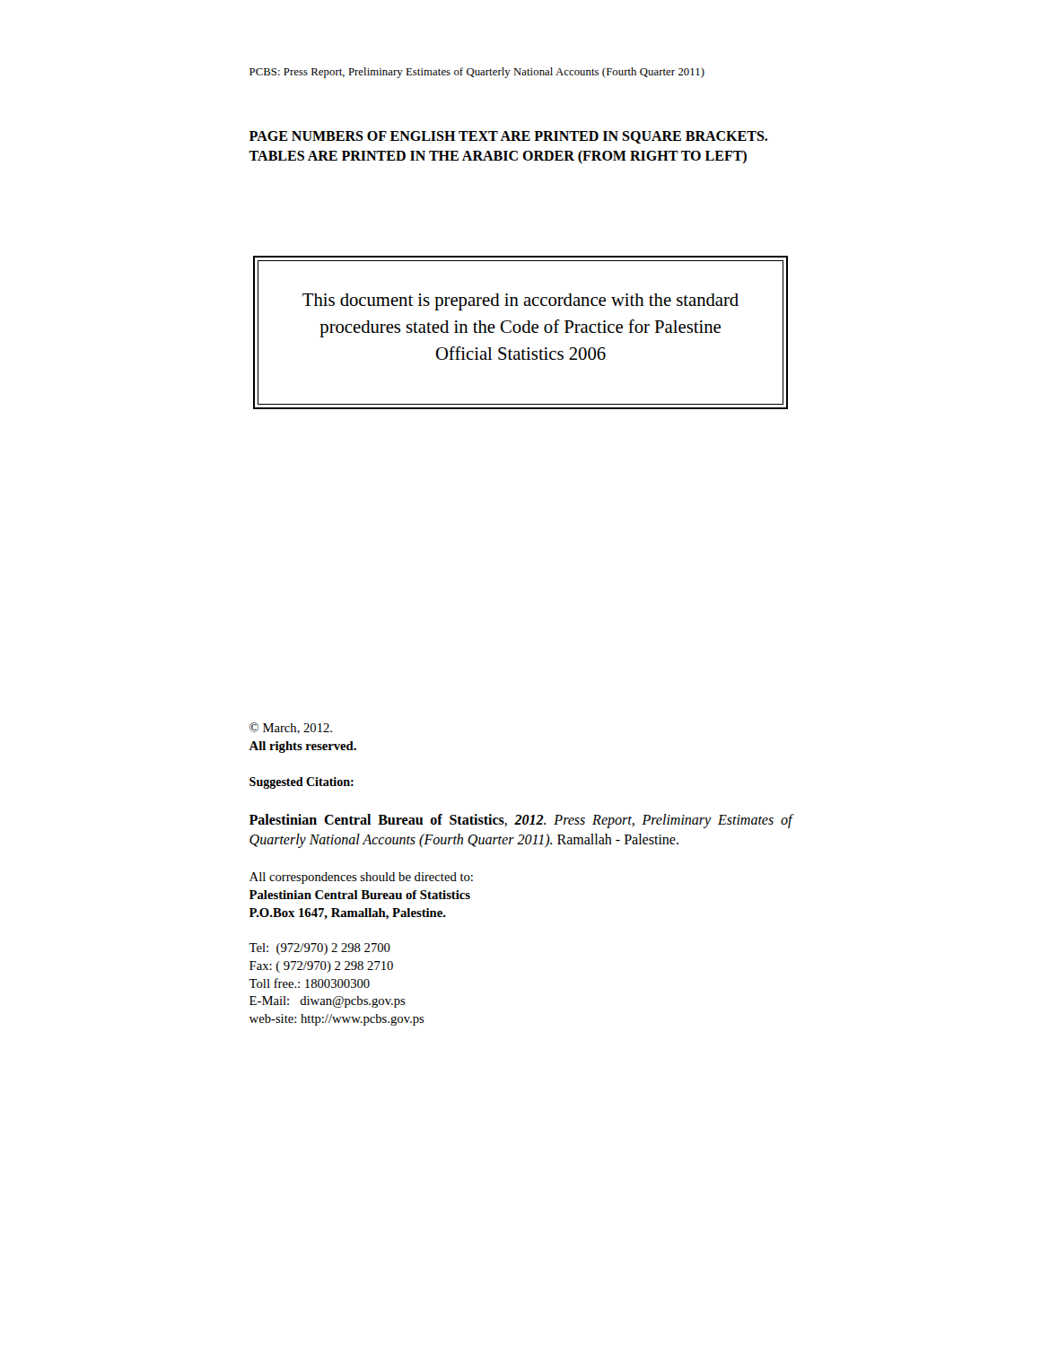PCBS: Press Report, Preliminary Estimates of Quarterly National Accounts (Fourth Quarter 2011)
PAGE NUMBERS OF ENGLISH TEXT ARE PRINTED IN SQUARE BRACKETS.
TABLES ARE PRINTED IN THE ARABIC ORDER (FROM RIGHT TO LEFT)
This document is prepared in accordance with the standard procedures stated in the Code of Practice for Palestine Official Statistics 2006
© March, 2012.
All rights reserved.
Suggested Citation:
Palestinian Central Bureau of Statistics, 2012. Press Report, Preliminary Estimates of Quarterly National Accounts (Fourth Quarter 2011). Ramallah - Palestine.
All correspondences should be directed to:
Palestinian Central Bureau of Statistics
P.O.Box 1647, Ramallah, Palestine.
Tel: (972/970) 2 298 2700
Fax: ( 972/970) 2 298 2710
Toll free.: 1800300300
E-Mail: diwan@pcbs.gov.ps
web-site: http://www.pcbs.gov.ps